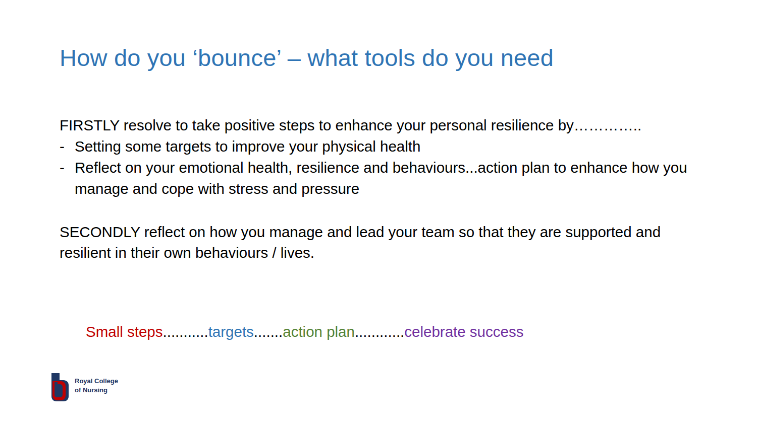How do you ‘bounce’ – what tools do you need
FIRSTLY resolve to take positive steps to enhance your personal resilience by…………..
Setting some targets to improve your physical health
Reflect on your emotional health, resilience and behaviours...action plan to enhance how you manage and cope with stress and pressure
SECONDLY reflect on how you manage and lead your team so that they are supported and resilient in their own behaviours / lives.
Small steps........... targets....... action plan............ celebrate success
Royal College of Nursing